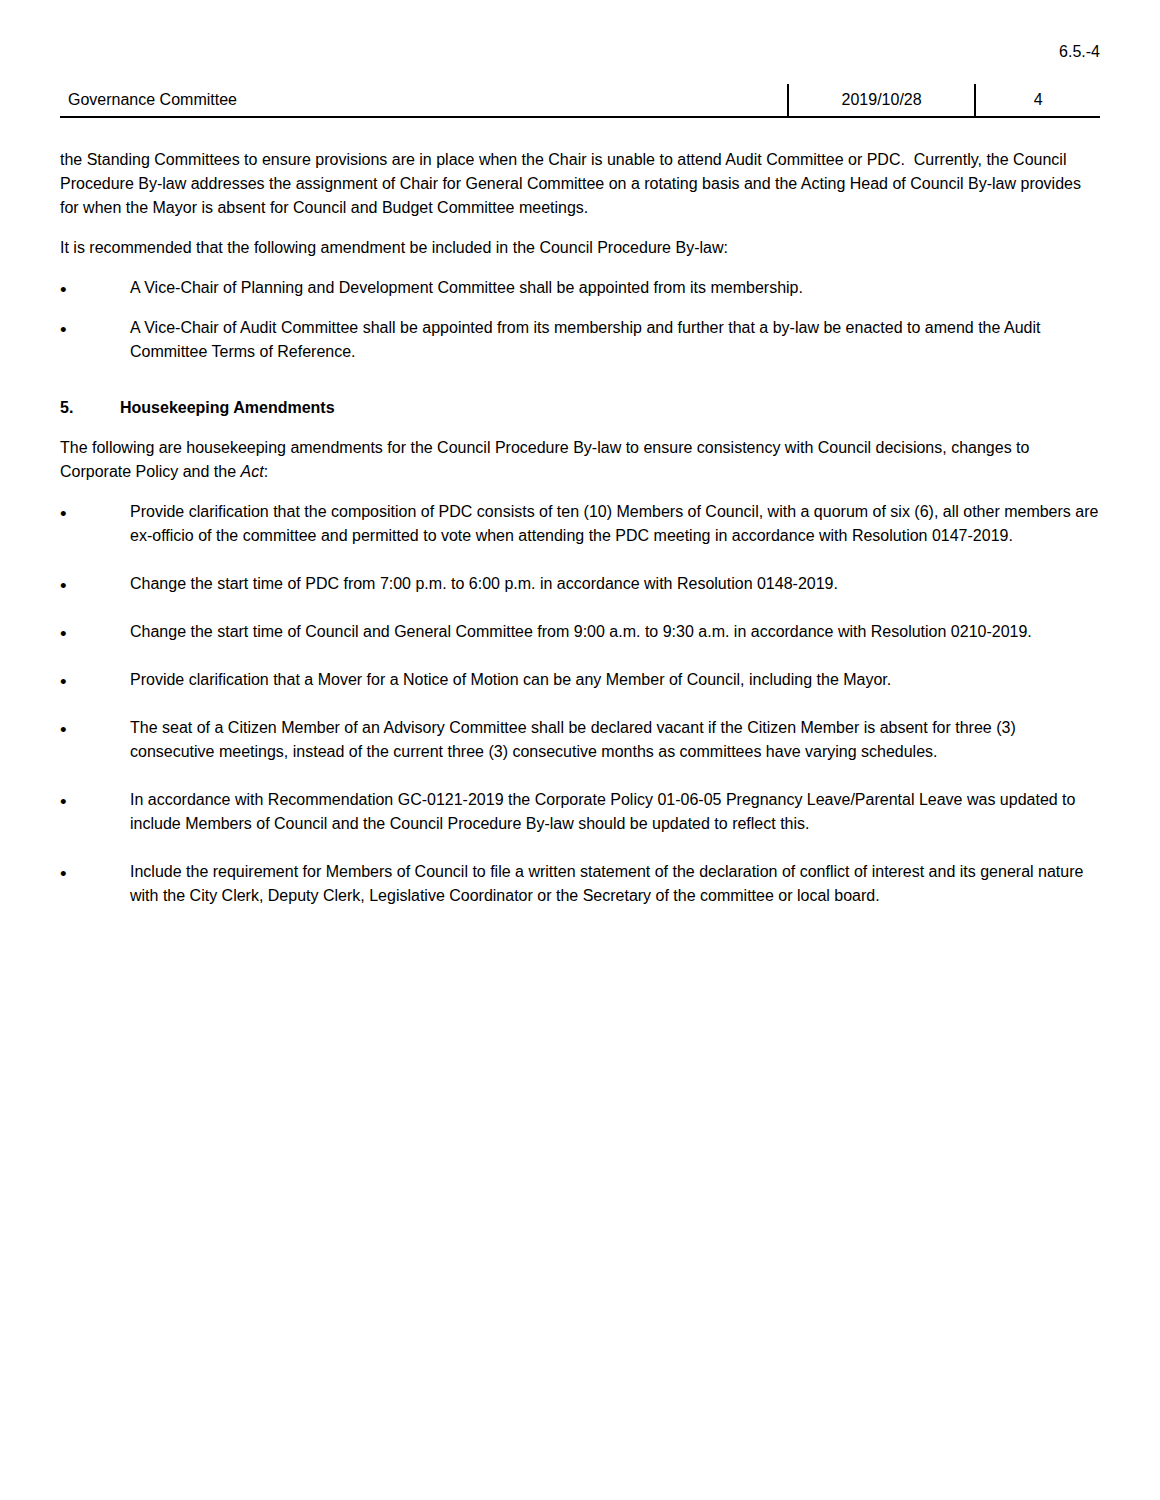6.5.-4
| Governance Committee | 2019/10/28 | 4 |
the Standing Committees to ensure provisions are in place when the Chair is unable to attend Audit Committee or PDC. Currently, the Council Procedure By-law addresses the assignment of Chair for General Committee on a rotating basis and the Acting Head of Council By-law provides for when the Mayor is absent for Council and Budget Committee meetings.
It is recommended that the following amendment be included in the Council Procedure By-law:
A Vice-Chair of Planning and Development Committee shall be appointed from its membership.
A Vice-Chair of Audit Committee shall be appointed from its membership and further that a by-law be enacted to amend the Audit Committee Terms of Reference.
5. Housekeeping Amendments
The following are housekeeping amendments for the Council Procedure By-law to ensure consistency with Council decisions, changes to Corporate Policy and the Act:
Provide clarification that the composition of PDC consists of ten (10) Members of Council, with a quorum of six (6), all other members are ex-officio of the committee and permitted to vote when attending the PDC meeting in accordance with Resolution 0147-2019.
Change the start time of PDC from 7:00 p.m. to 6:00 p.m. in accordance with Resolution 0148-2019.
Change the start time of Council and General Committee from 9:00 a.m. to 9:30 a.m. in accordance with Resolution 0210-2019.
Provide clarification that a Mover for a Notice of Motion can be any Member of Council, including the Mayor.
The seat of a Citizen Member of an Advisory Committee shall be declared vacant if the Citizen Member is absent for three (3) consecutive meetings, instead of the current three (3) consecutive months as committees have varying schedules.
In accordance with Recommendation GC-0121-2019 the Corporate Policy 01-06-05 Pregnancy Leave/Parental Leave was updated to include Members of Council and the Council Procedure By-law should be updated to reflect this.
Include the requirement for Members of Council to file a written statement of the declaration of conflict of interest and its general nature with the City Clerk, Deputy Clerk, Legislative Coordinator or the Secretary of the committee or local board.